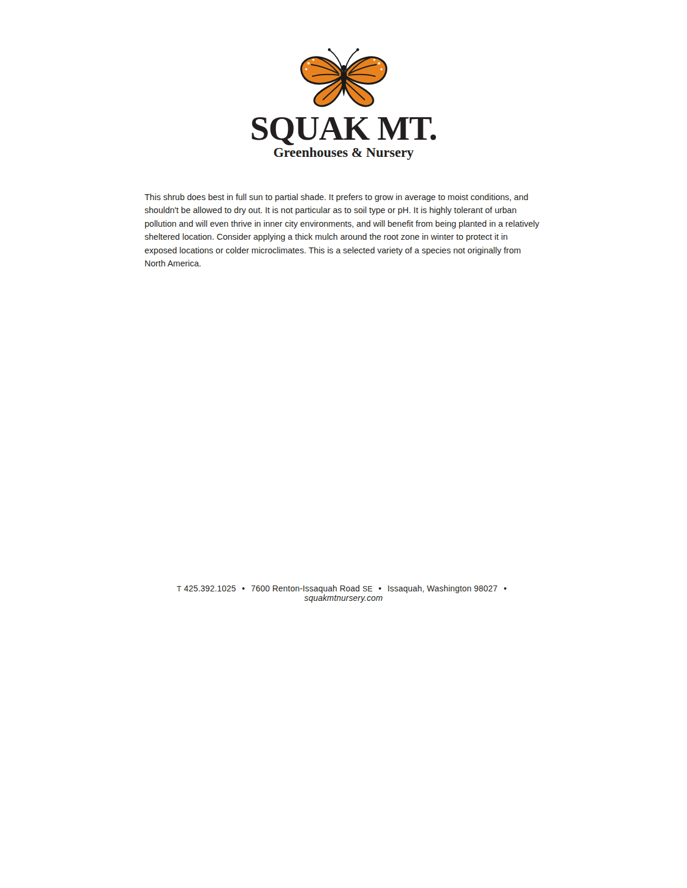SQUAK MT.
Greenhouses & Nursery
This shrub does best in full sun to partial shade. It prefers to grow in average to moist conditions, and shouldn't be allowed to dry out. It is not particular as to soil type or pH. It is highly tolerant of urban pollution and will even thrive in inner city environments, and will benefit from being planted in a relatively sheltered location. Consider applying a thick mulch around the root zone in winter to protect it in exposed locations or colder microclimates. This is a selected variety of a species not originally from North America.
T 425.392.1025 • 7600 Renton-Issaquah Road SE • Issaquah, Washington 98027 • squakmtnursery.com